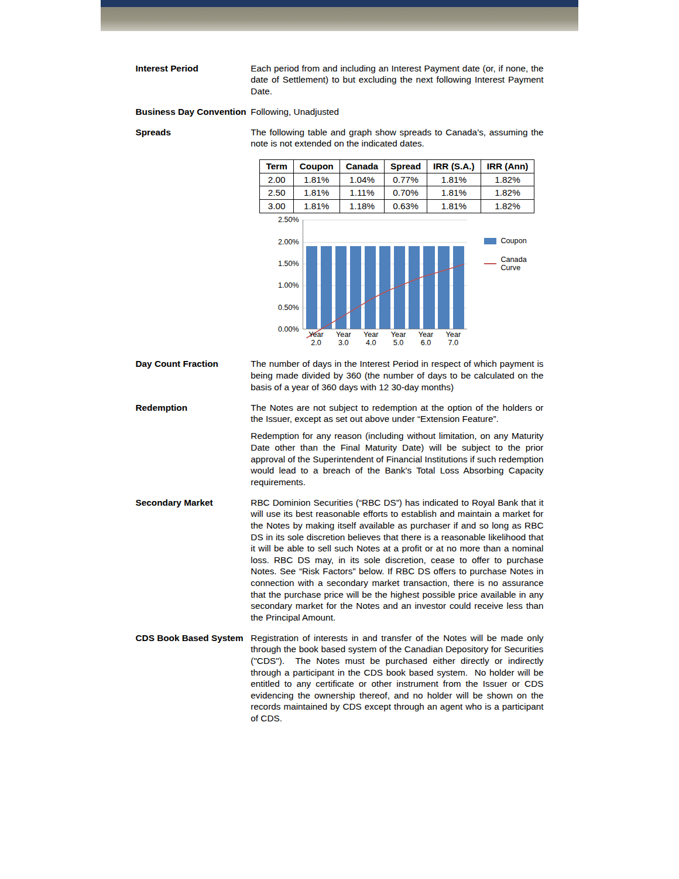| Interest Period | Each period from and including an Interest Payment date (or, if none, the date of Settlement) to but excluding the next following Interest Payment Date. |
| Business Day Convention | Following, Unadjusted |
| Spreads | The following table and graph show spreads to Canada’s, assuming the note is not extended on the indicated dates. / Term / Coupon / Canada / Spread / IRR (S.A.) / IRR (Ann) / / --- / --- / --- / --- / --- / --- / / 2.00 / 1.81% / 1.04% / 0.77% / 1.81% / 1.82% / / 2.50 / 1.81% / 1.11% / 0.70% / 1.81% / 1.82% / / 3.00 / 1.81% / 1.18% / 0.63% / 1.81% / 1.82% / 2.50% 2.00% 1.50% 1.00% 0.50% 0.00% Year 2.0 Year 3.0 Year 4.0 Year 5.0 Year 6.0 Year 7.0 Coupon Canada Curve |
| Day Count Fraction | The number of days in the Interest Period in respect of which payment is being made divided by 360 (the number of days to be calculated on the basis of a year of 360 days with 12 30-day months) |
| Redemption | The Notes are not subject to redemption at the option of the holders or the Issuer, except as set out above under “Extension Feature”. Redemption for any reason (including without limitation, on any Maturity Date other than the Final Maturity Date) will be subject to the prior approval of the Superintendent of Financial Institutions if such redemption would lead to a breach of the Bank’s Total Loss Absorbing Capacity requirements. |
| Secondary Market | RBC Dominion Securities (“RBC DS”) has indicated to Royal Bank that it will use its best reasonable efforts to establish and maintain a market for the Notes by making itself available as purchaser if and so long as RBC DS in its sole discretion believes that there is a reasonable likelihood that it will be able to sell such Notes at a profit or at no more than a nominal loss. RBC DS may, in its sole discretion, cease to offer to purchase Notes. See “Risk Factors” below. If RBC DS offers to purchase Notes in connection with a secondary market transaction, there is no assurance that the purchase price will be the highest possible price available in any secondary market for the Notes and an investor could receive less than the Principal Amount. |
| CDS Book Based System | Registration of interests in and transfer of the Notes will be made only through the book based system of the Canadian Depository for Securities ("CDS"). The Notes must be purchased either directly or indirectly through a participant in the CDS book based system. No holder will be entitled to any certificate or other instrument from the Issuer or CDS evidencing the ownership thereof, and no holder will be shown on the records maintained by CDS except through an agent who is a participant of CDS. |